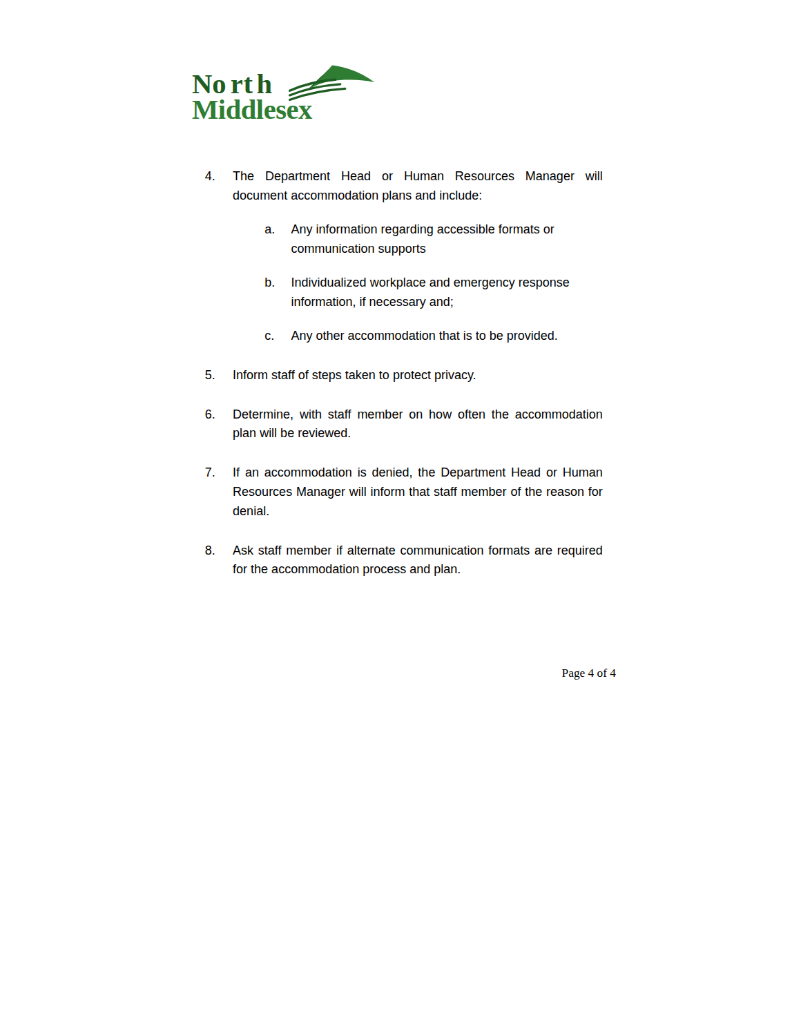N o r t h Middlesex
The Department Head or Human Resources Manager will document accommodation plans and include:
Any information regarding accessible formats or communication supports
Individualized workplace and emergency response information, if necessary and;
Any other accommodation that is to be provided.
Inform staff of steps taken to protect privacy.
Determine, with staff member on how often the accommodation plan will be reviewed.
If an accommodation is denied, the Department Head or Human Resources Manager will inform that staff member of the reason for denial.
Ask staff member if alternate communication formats are required for the accommodation process and plan.
Page 4 of 4